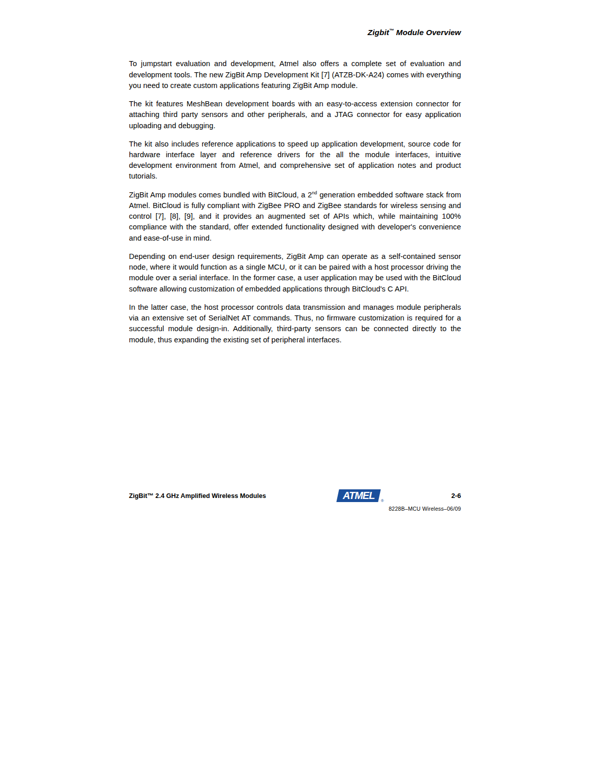Zigbit™ Module Overview
To jumpstart evaluation and development, Atmel also offers a complete set of evaluation and development tools. The new ZigBit Amp Development Kit [7] (ATZB-DK-A24) comes with everything you need to create custom applications featuring ZigBit Amp module.
The kit features MeshBean development boards with an easy-to-access extension connector for attaching third party sensors and other peripherals, and a JTAG connector for easy application uploading and debugging.
The kit also includes reference applications to speed up application development, source code for hardware interface layer and reference drivers for the all the module interfaces, intuitive development environment from Atmel, and comprehensive set of application notes and product tutorials.
ZigBit Amp modules comes bundled with BitCloud, a 2nd generation embedded software stack from Atmel. BitCloud is fully compliant with ZigBee PRO and ZigBee standards for wireless sensing and control [7], [8], [9], and it provides an augmented set of APIs which, while maintaining 100% compliance with the standard, offer extended functionality designed with developer's convenience and ease-of-use in mind.
Depending on end-user design requirements, ZigBit Amp can operate as a self-contained sensor node, where it would function as a single MCU, or it can be paired with a host processor driving the module over a serial interface. In the former case, a user application may be used with the BitCloud software allowing customization of embedded applications through BitCloud's C API.
In the latter case, the host processor controls data transmission and manages module peripherals via an extensive set of SerialNet AT commands. Thus, no firmware customization is required for a successful module design-in. Additionally, third-party sensors can be connected directly to the module, thus expanding the existing set of peripheral interfaces.
ZigBit™ 2.4 GHz Amplified Wireless Modules
ATMEL®
2-6
8228B–MCU Wireless–06/09